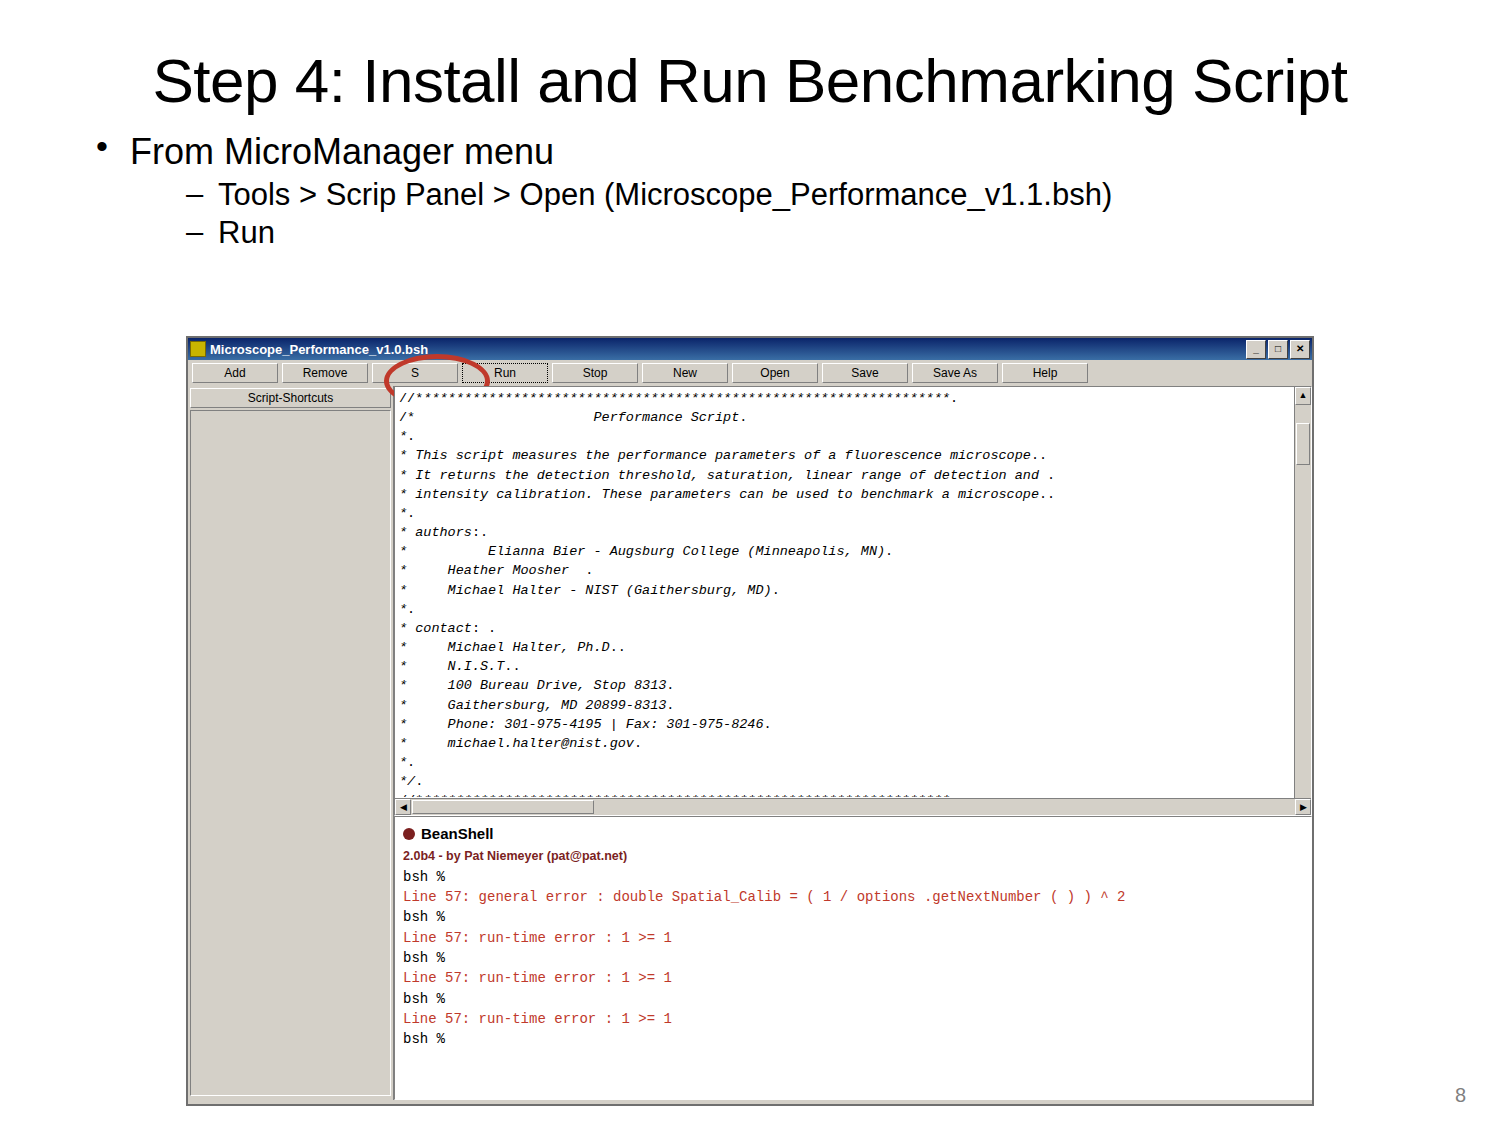Step 4: Install and Run Benchmarking Script
From MicroManager menu
Tools > Scrip Panel > Open (Microscope_Performance_v1.1.bsh)
Run
Microscope_Performance_v1.0.bsh _□✕
Add Remove S Run Stop New Open Save Save As Help
Script-Shortcuts
//******************************************************************. /* Performance Script. *. * This script measures the performance parameters of a fluorescence microscope.. * It returns the detection threshold, saturation, linear range of detection and . * intensity calibration. These parameters can be used to benchmark a microscope.. *. * authors:. * Elianna Bier - Augsburg College (Minneapolis, MN). * Heather Moosher . * Michael Halter - NIST (Gaithersburg, MD). *. * contact: . * Michael Halter, Ph.D.. * N.I.S.T.. * 100 Bureau Drive, Stop 8313. * Gaithersburg, MD 20899-8313. * Phone: 301-975-4195 | Fax: 301-975-8246. * michael.halter@nist.gov. *. */. //******************************************************************.
▲
◀
▶
BeanShell
2.0b4 - by Pat Niemeyer (pat@pat.net)
bsh %
Line 57: general error : double Spatial_Calib = ( 1 / options .getNextNumber ( ) ) ^ 2
bsh %
Line 57: run-time error : 1 >= 1
bsh %
Line 57: run-time error : 1 >= 1
bsh %
Line 57: run-time error : 1 >= 1
bsh %
8